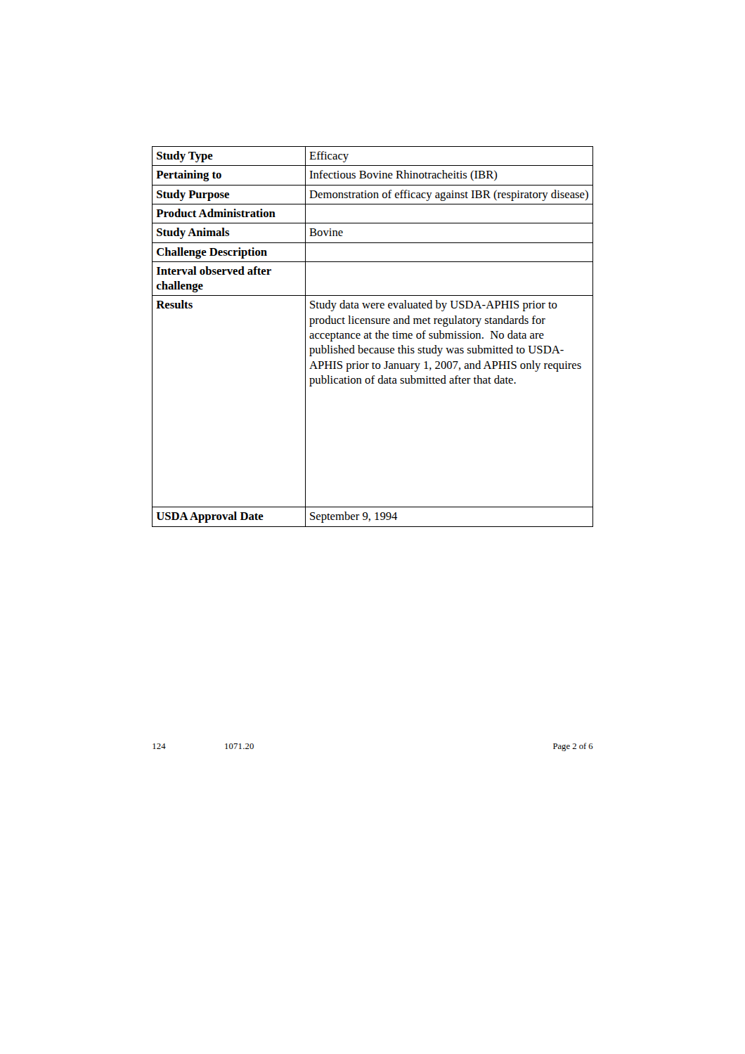| Study Type | Efficacy |
| Pertaining to | Infectious Bovine Rhinotracheitis (IBR) |
| Study Purpose | Demonstration of efficacy against IBR (respiratory disease) |
| Product Administration | |
| Study Animals | Bovine |
| Challenge Description | |
| Interval observed after challenge | |
| Results | Study data were evaluated by USDA-APHIS prior to product licensure and met regulatory standards for acceptance at the time of submission. No data are published because this study was submitted to USDA-APHIS prior to January 1, 2007, and APHIS only requires publication of data submitted after that date. |
| USDA Approval Date | September 9, 1994 |
1241071.20
Page 2 of 6